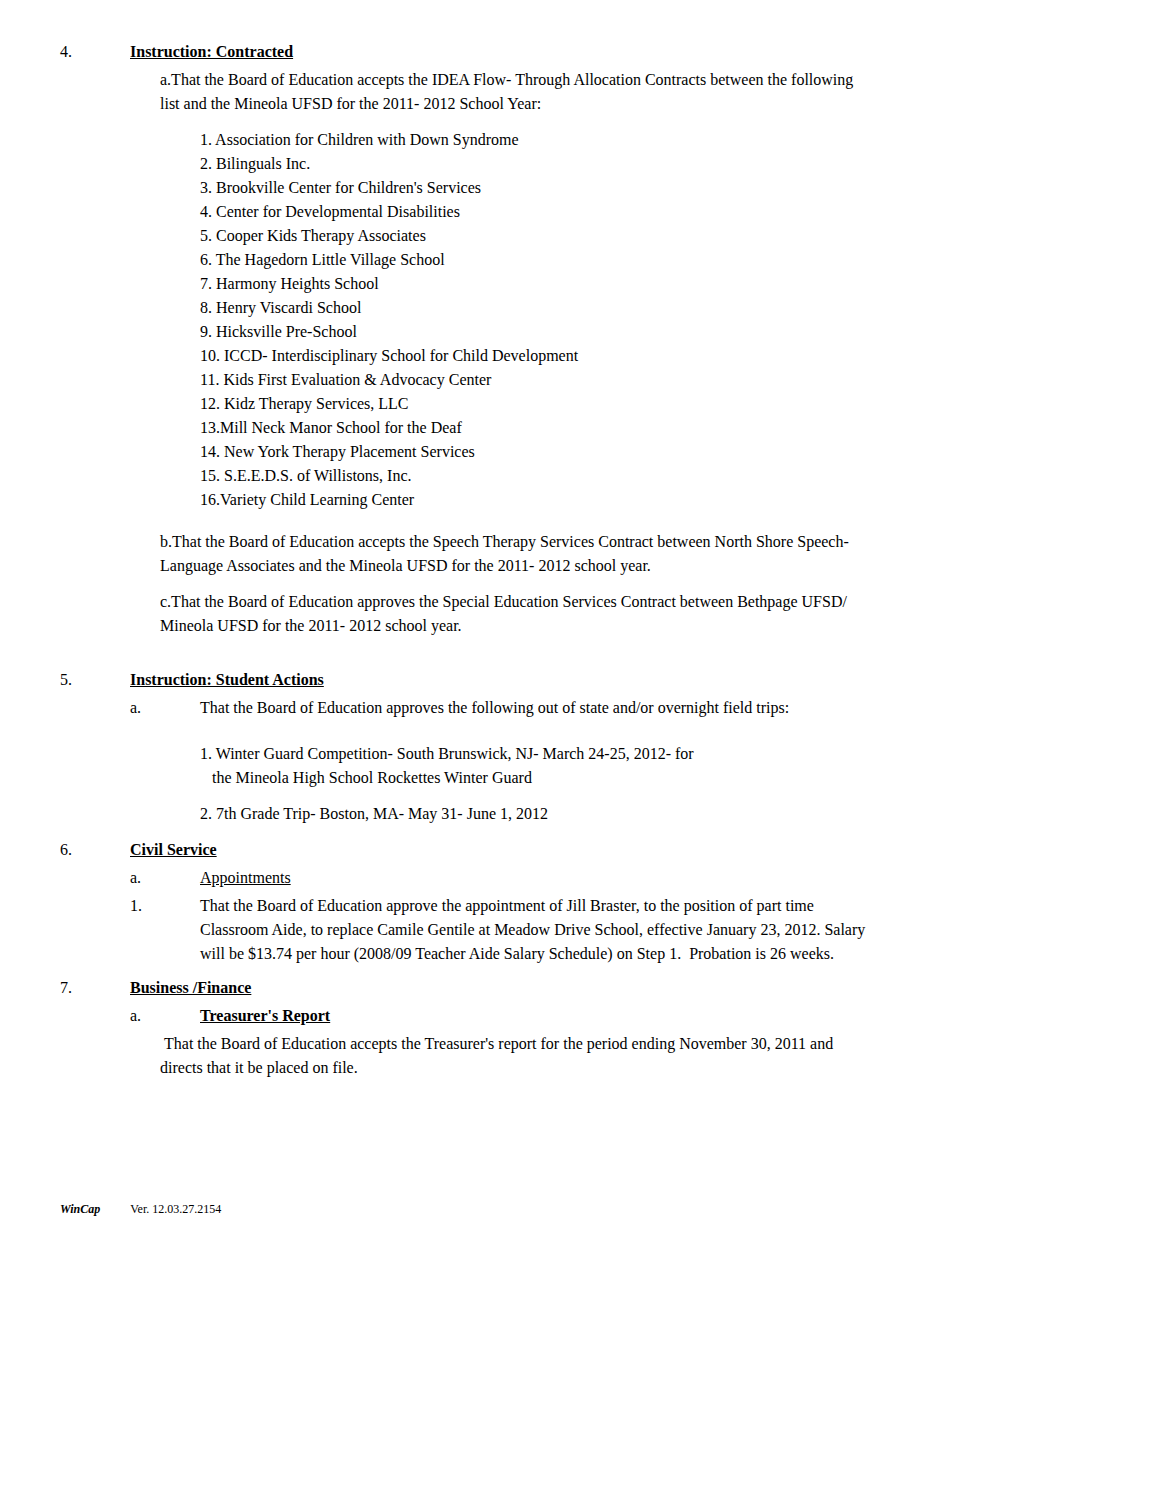4.
Instruction: Contracted
a.That the Board of Education accepts the IDEA Flow- Through Allocation Contracts between the following list and the Mineola UFSD for the 2011- 2012 School Year:
1. Association for Children with Down Syndrome
2. Bilinguals Inc.
3. Brookville Center for Children's Services
4. Center for Developmental Disabilities
5. Cooper Kids Therapy Associates
6. The Hagedorn Little Village School
7. Harmony Heights School
8. Henry Viscardi School
9. Hicksville Pre-School
10. ICCD- Interdisciplinary School for Child Development
11. Kids First Evaluation & Advocacy Center
12. Kidz Therapy Services, LLC
13.Mill Neck Manor School for the Deaf
14. New York Therapy Placement Services
15. S.E.E.D.S. of Willistons, Inc.
16.Variety Child Learning Center
b.That the Board of Education accepts the Speech Therapy Services Contract between North Shore Speech-Language Associates and the Mineola UFSD for the 2011- 2012 school year.
c.That the Board of Education approves the Special Education Services Contract between Bethpage UFSD/ Mineola UFSD for the 2011- 2012 school year.
5.
Instruction: Student Actions
a.
That the Board of Education approves the following out of state and/or overnight field trips:
1. Winter Guard Competition- South Brunswick, NJ- March 24-25, 2012- for
the Mineola High School Rockettes Winter Guard
2. 7th Grade Trip- Boston, MA- May 31- June 1, 2012
6.
Civil Service
a.
Appointments
1.
That the Board of Education approve the appointment of Jill Braster, to the position of part time Classroom Aide, to replace Camile Gentile at Meadow Drive School, effective January 23, 2012. Salary will be $13.74 per hour (2008/09 Teacher Aide Salary Schedule) on Step 1. Probation is 26 weeks.
7.
Business /Finance
a.
Treasurer's Report
That the Board of Education accepts the Treasurer's report for the period ending November 30, 2011 and directs that it be placed on file.
WinCap Ver. 12.03.27.2154